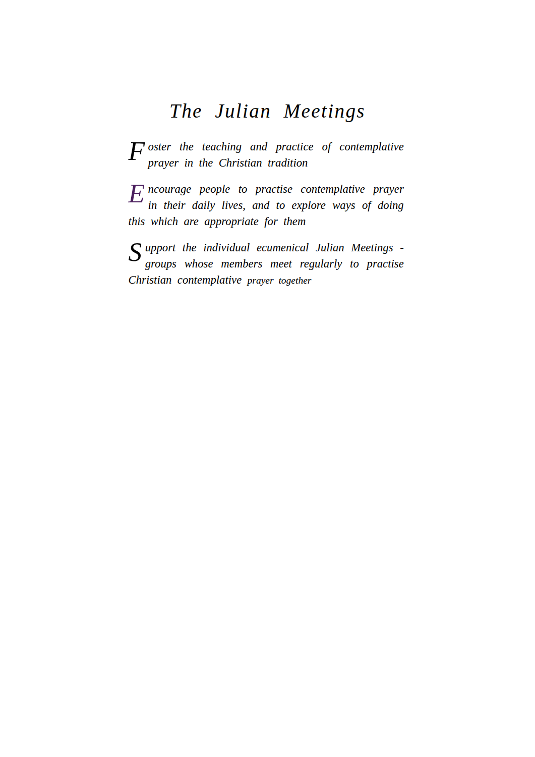The Julian Meetings
Foster the teaching and practice of contemplative prayer in the Christian tradition
Encourage people to practise contemplative prayer in their daily lives, and to explore ways of doing this which are appropriate for them
Support the individual ecumenical Julian Meetings - groups whose members meet regularly to practise Christian contemplative prayer together